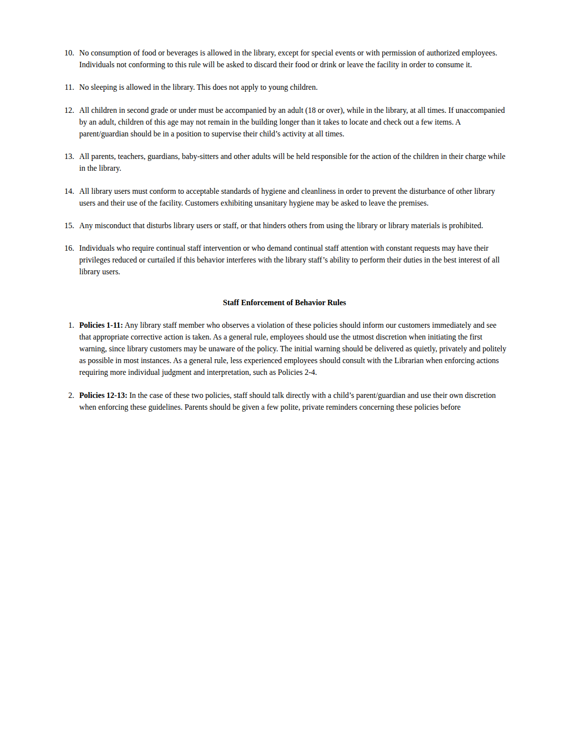No consumption of food or beverages is allowed in the library, except for special events or with permission of authorized employees. Individuals not conforming to this rule will be asked to discard their food or drink or leave the facility in order to consume it.
No sleeping is allowed in the library. This does not apply to young children.
All children in second grade or under must be accompanied by an adult (18 or over), while in the library, at all times. If unaccompanied by an adult, children of this age may not remain in the building longer than it takes to locate and check out a few items. A parent/guardian should be in a position to supervise their child’s activity at all times.
All parents, teachers, guardians, baby-sitters and other adults will be held responsible for the action of the children in their charge while in the library.
All library users must conform to acceptable standards of hygiene and cleanliness in order to prevent the disturbance of other library users and their use of the facility. Customers exhibiting unsanitary hygiene may be asked to leave the premises.
Any misconduct that disturbs library users or staff, or that hinders others from using the library or library materials is prohibited.
Individuals who require continual staff intervention or who demand continual staff attention with constant requests may have their privileges reduced or curtailed if this behavior interferes with the library staff’s ability to perform their duties in the best interest of all library users.
Staff Enforcement of Behavior Rules
Policies 1-11: Any library staff member who observes a violation of these policies should inform our customers immediately and see that appropriate corrective action is taken. As a general rule, employees should use the utmost discretion when initiating the first warning, since library customers may be unaware of the policy. The initial warning should be delivered as quietly, privately and politely as possible in most instances. As a general rule, less experienced employees should consult with the Librarian when enforcing actions requiring more individual judgment and interpretation, such as Policies 2-4.
Policies 12-13: In the case of these two policies, staff should talk directly with a child’s parent/guardian and use their own discretion when enforcing these guidelines. Parents should be given a few polite, private reminders concerning these policies before